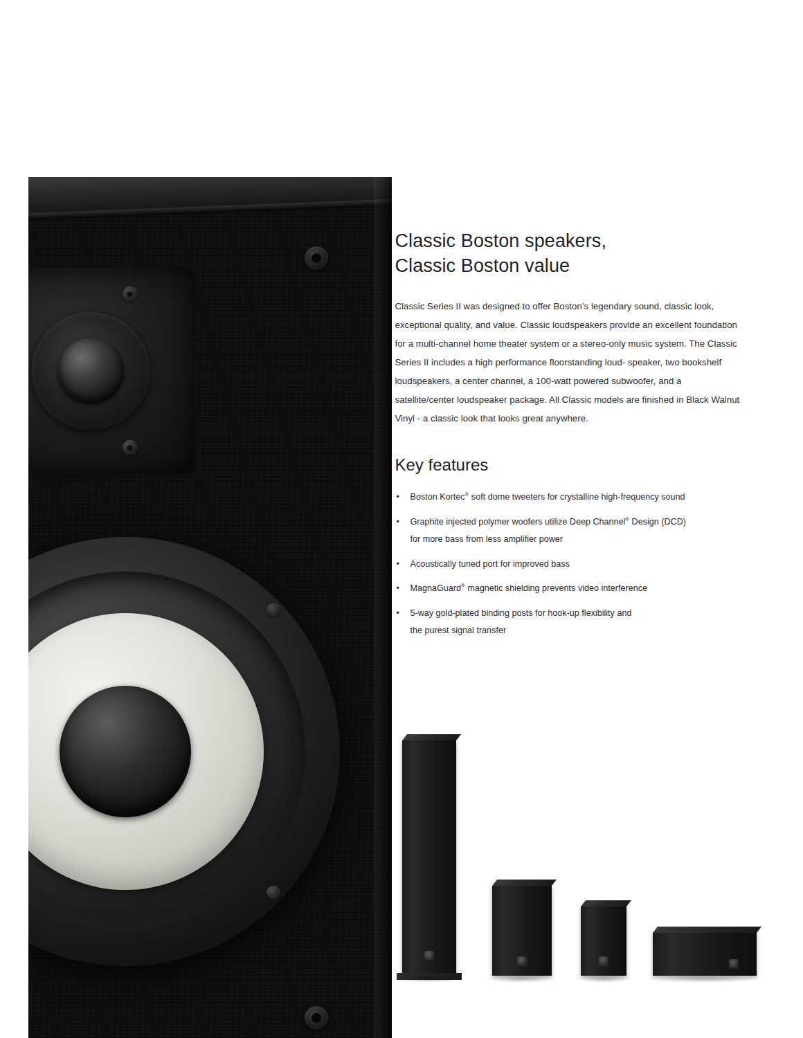Classic Boston speakers,
Classic Boston value
Classic Series II was designed to offer Boston’s legendary sound, classic look, exceptional quality, and value. Classic loudspeakers provide an excellent foundation for a multi-channel home theater system or a stereo-only music system. The Classic Series II includes a high performance floorstanding loud- speaker, two bookshelf loudspeakers, a center channel, a 100-watt powered subwoofer, and a satellite/center loudspeaker package. All Classic models are finished in Black Walnut Vinyl - a classic look that looks great anywhere.
Key features
Boston Kortec® soft dome tweeters for crystalline high-frequency sound
Graphite injected polymer woofers utilize Deep Channel® Design (DCD) for more bass from less amplifier power
Acoustically tuned port for improved bass
MagnaGuard® magnetic shielding prevents video interference
5-way gold-plated binding posts for hook-up flexibility and the purest signal transfer